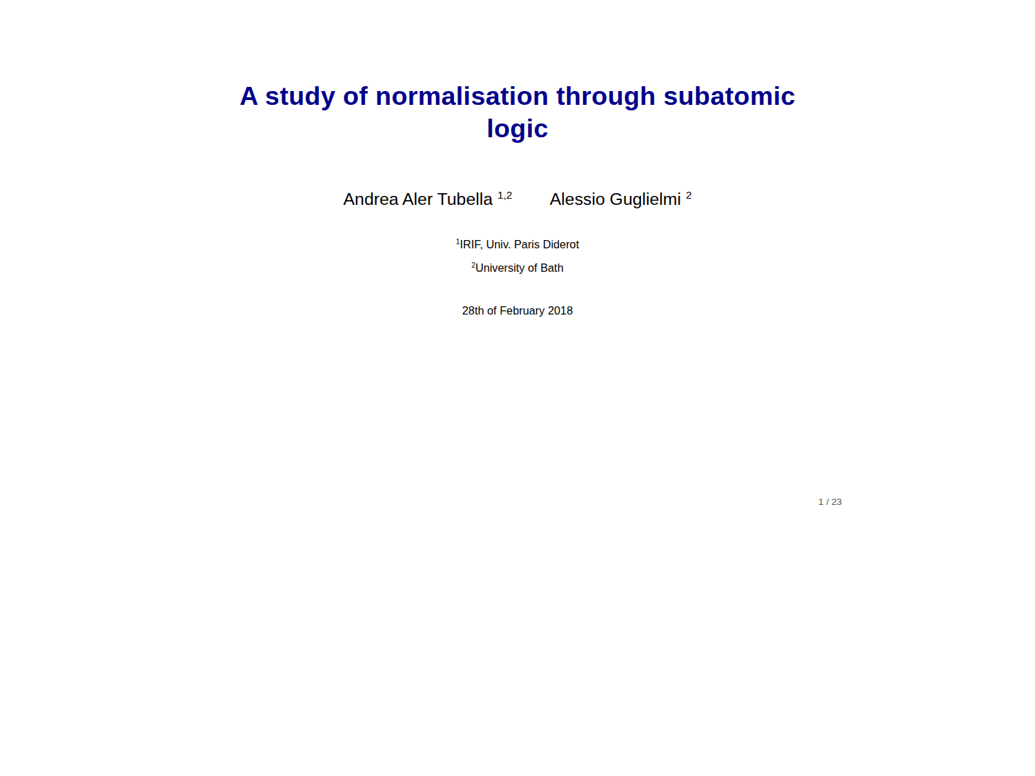A study of normalisation through subatomic logic
Andrea Aler Tubella 1,2 Alessio Guglielmi 2
1IRIF, Univ. Paris Diderot
2University of Bath
28th of February 2018
1 / 23